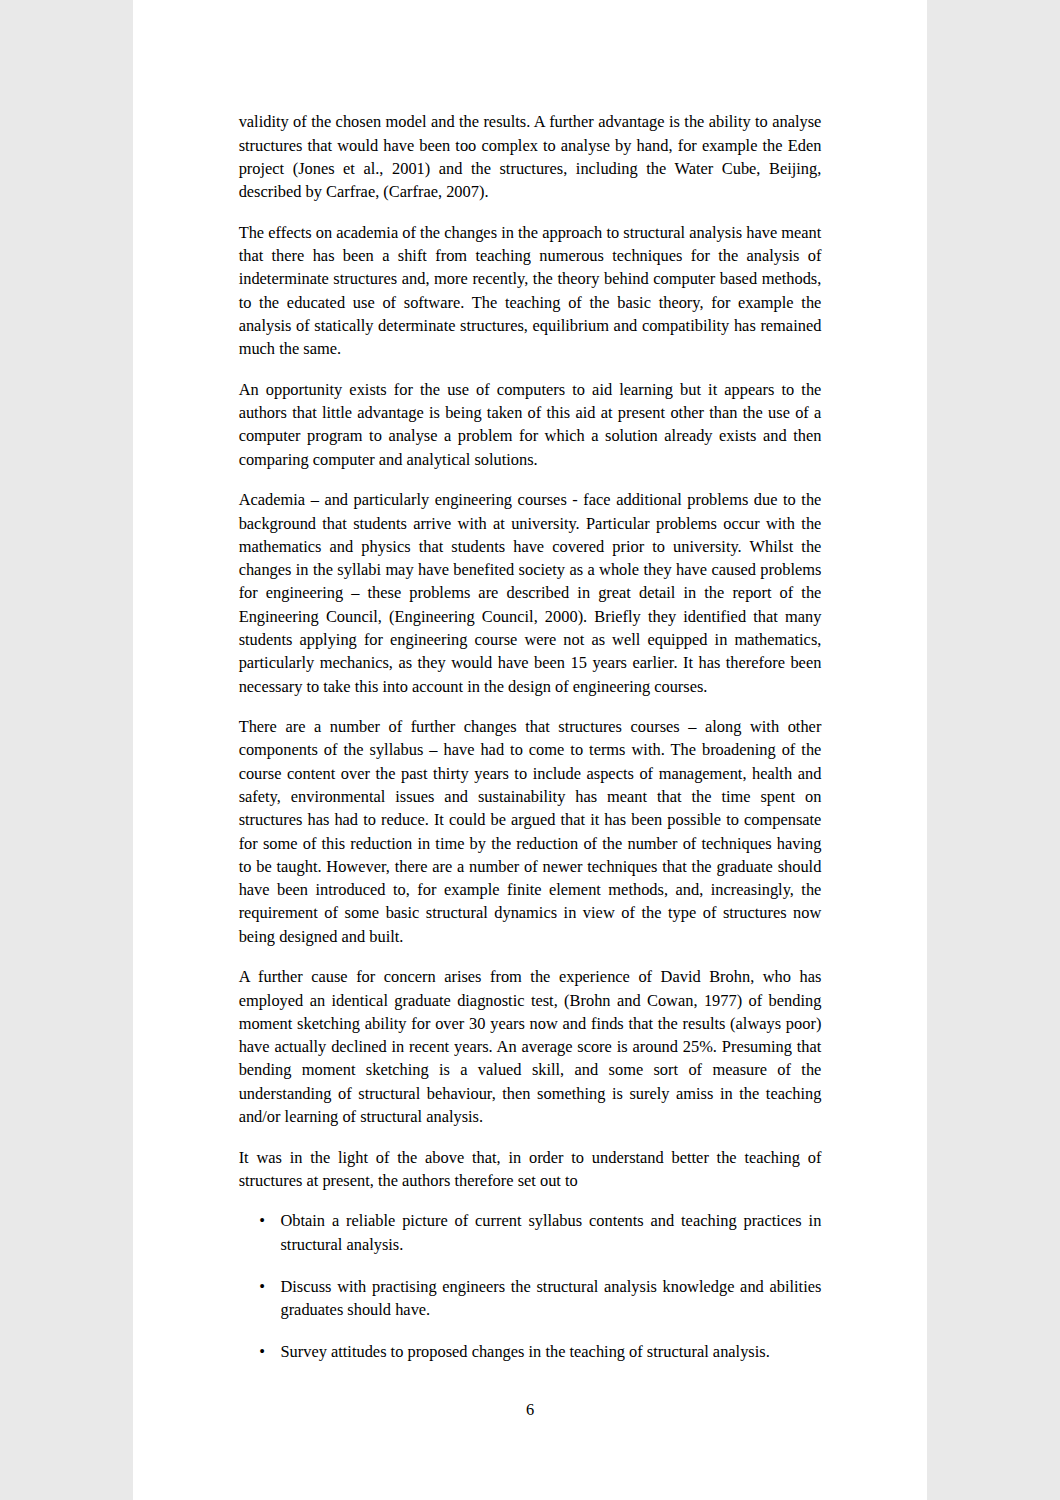validity of the chosen model and the results. A further advantage is the ability to analyse structures that would have been too complex to analyse by hand, for example the Eden project (Jones et al., 2001) and the structures, including the Water Cube, Beijing, described by Carfrae, (Carfrae, 2007).
The effects on academia of the changes in the approach to structural analysis have meant that there has been a shift from teaching numerous techniques for the analysis of indeterminate structures and, more recently, the theory behind computer based methods, to the educated use of software. The teaching of the basic theory, for example the analysis of statically determinate structures, equilibrium and compatibility has remained much the same.
An opportunity exists for the use of computers to aid learning but it appears to the authors that little advantage is being taken of this aid at present other than the use of a computer program to analyse a problem for which a solution already exists and then comparing computer and analytical solutions.
Academia – and particularly engineering courses - face additional problems due to the background that students arrive with at university. Particular problems occur with the mathematics and physics that students have covered prior to university. Whilst the changes in the syllabi may have benefited society as a whole they have caused problems for engineering – these problems are described in great detail in the report of the Engineering Council, (Engineering Council, 2000). Briefly they identified that many students applying for engineering course were not as well equipped in mathematics, particularly mechanics, as they would have been 15 years earlier. It has therefore been necessary to take this into account in the design of engineering courses.
There are a number of further changes that structures courses – along with other components of the syllabus – have had to come to terms with. The broadening of the course content over the past thirty years to include aspects of management, health and safety, environmental issues and sustainability has meant that the time spent on structures has had to reduce. It could be argued that it has been possible to compensate for some of this reduction in time by the reduction of the number of techniques having to be taught. However, there are a number of newer techniques that the graduate should have been introduced to, for example finite element methods, and, increasingly, the requirement of some basic structural dynamics in view of the type of structures now being designed and built.
A further cause for concern arises from the experience of David Brohn, who has employed an identical graduate diagnostic test, (Brohn and Cowan, 1977) of bending moment sketching ability for over 30 years now and finds that the results (always poor) have actually declined in recent years. An average score is around 25%. Presuming that bending moment sketching is a valued skill, and some sort of measure of the understanding of structural behaviour, then something is surely amiss in the teaching and/or learning of structural analysis.
It was in the light of the above that, in order to understand better the teaching of structures at present, the authors therefore set out to
Obtain a reliable picture of current syllabus contents and teaching practices in structural analysis.
Discuss with practising engineers the structural analysis knowledge and abilities graduates should have.
Survey attitudes to proposed changes in the teaching of structural analysis.
6